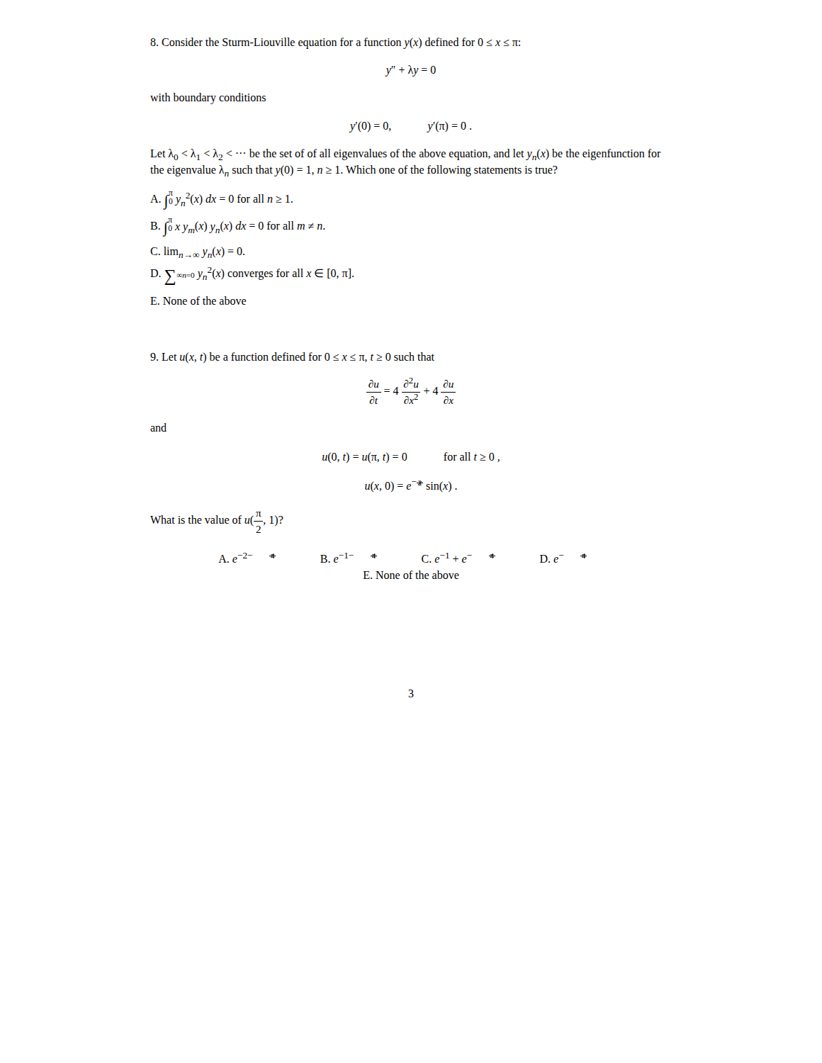8. Consider the Sturm-Liouville equation for a function y(x) defined for 0 ≤ x ≤ π:
y″ + λy = 0
with boundary conditions
y′(0) = 0, y′(π) = 0 .
Let λ0 < λ1 < λ2 < ··· be the set of of all eigenvalues of the above equation, and let yn(x) be the eigenfunction for the eigenvalue λn such that y(0) = 1, n ≥ 1. Which one of the following statements is true?
A. ∫π 0 yn2(x) dx = 0 for all n ≥ 1.
B. ∫π 0 x ym(x) yn(x) dx = 0 for all m ≠ n.
C. limn→∞ yn(x) = 0.
D. ∑∞n=0 yn2(x) converges for all x ∈ [0, π].
E. None of the above
9. Let u(x, t) be a function defined for 0 ≤ x ≤ π, t ≥ 0 such that
∂u∂t = 4 ∂2u∂x2 + 4 ∂u∂x
and
u(0, t) = u(π, t) = 0 for all t ≥ 0 ,
u(x, 0) = e−x 2 sin(x) .
What is the value of u(π 2, 1)?
A. e−2−π 4 B. e−1−π 4 C. e−1 + e−π 4 D. e−π 4 E. None of the above
3